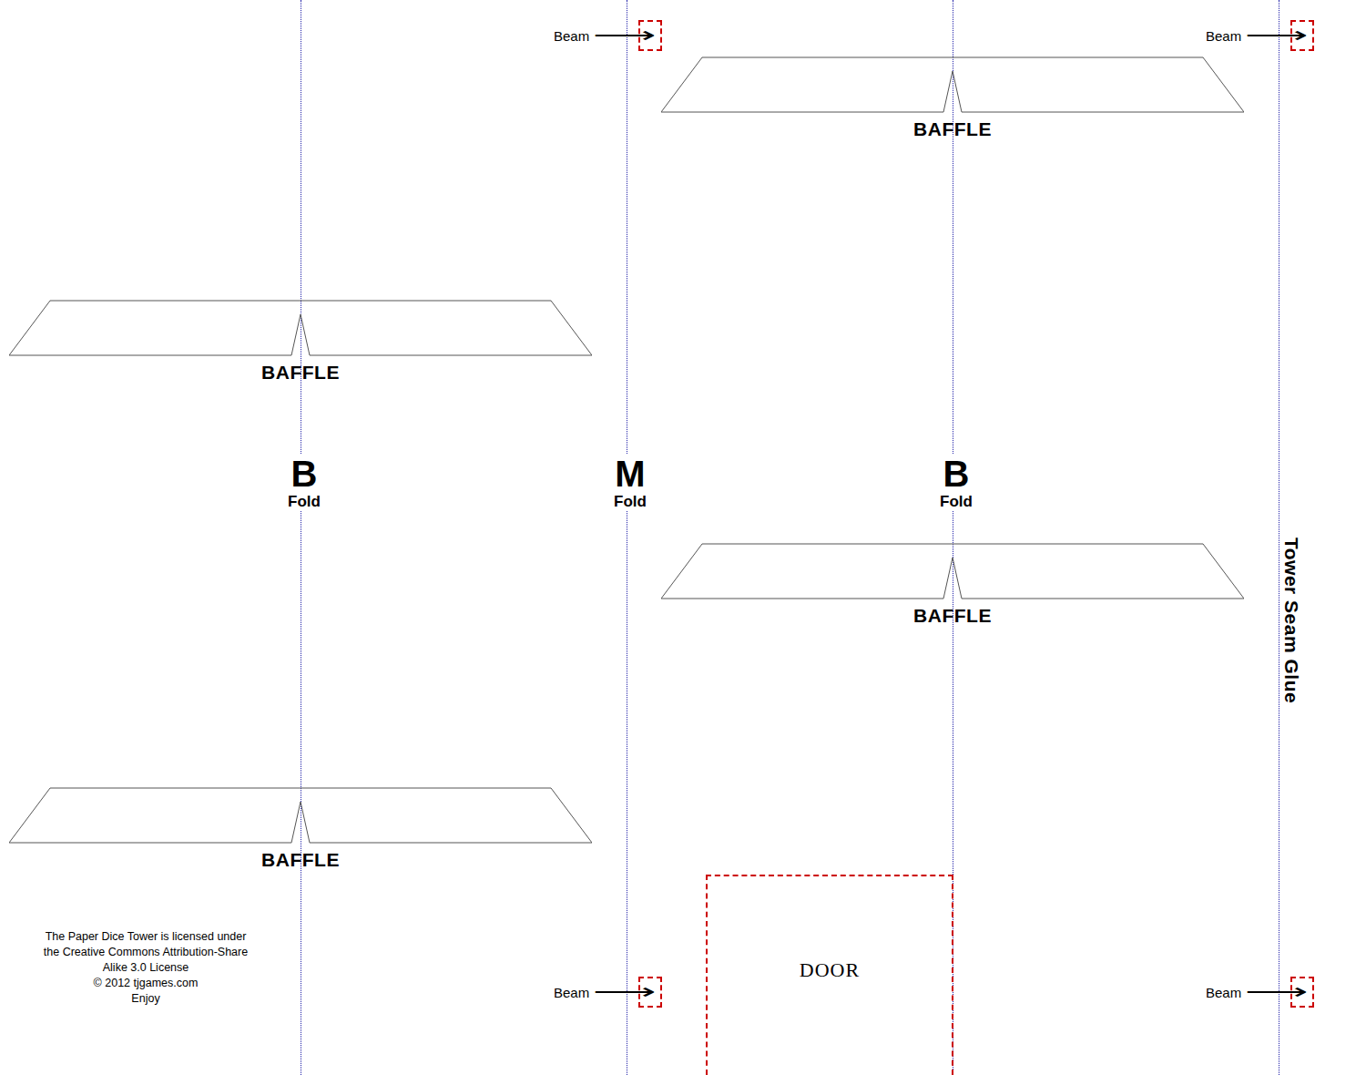Beam ⟶
Beam ⟶
Beam ⟶
Beam ⟶
BAFFLE
BAFFLE
BAFFLE
BAFFLE
B Fold
M Fold
B Fold
Tower Seam Glue
DOOR
The Paper Dice Tower is licensed under
the Creative Commons Attribution-Share
Alike 3.0 License
© 2012 tjgames.com
Enjoy